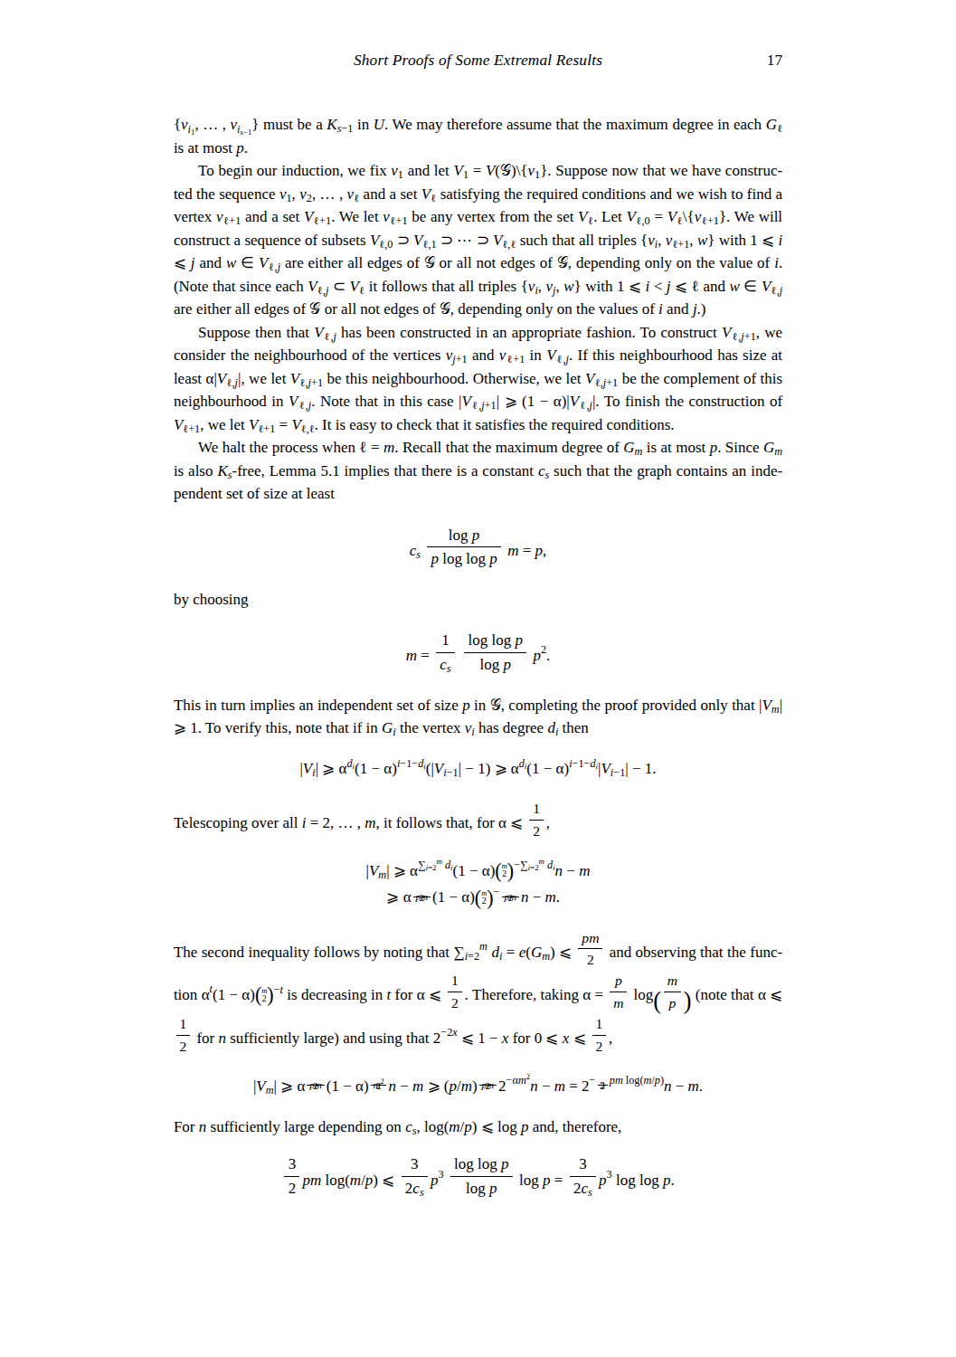Short Proofs of Some Extremal Results 17
{vi1, … , vis−1} must be a Ks−1 in U. We may therefore assume that the maximum degree in each Gℓ is at most p.
To begin our induction, we fix v1 and let V1 = V(𝒢)\{v1}. Suppose now that we have constructed the sequence v1, v2, … , vℓ and a set Vℓ satisfying the required conditions and we wish to find a vertex vℓ+1 and a set Vℓ+1. We let vℓ+1 be any vertex from the set Vℓ. Let Vℓ,0 = Vℓ\{vℓ+1}. We will construct a sequence of subsets Vℓ,0 ⊃ Vℓ,1 ⊃ ⋯ ⊃ Vℓ,ℓ such that all triples {vi, vℓ+1, w} with 1 ⩽ i ⩽ j and w ∈ Vℓ,j are either all edges of 𝒢 or all not edges of 𝒢, depending only on the value of i. (Note that since each Vℓ,j ⊂ Vℓ it follows that all triples {vi, vj, w} with 1 ⩽ i < j ⩽ ℓ and w ∈ Vℓ,j are either all edges of 𝒢 or all not edges of 𝒢, depending only on the values of i and j.)
Suppose then that Vℓ,j has been constructed in an appropriate fashion. To construct Vℓ,j+1, we consider the neighbourhood of the vertices vj+1 and vℓ+1 in Vℓ,j. If this neighbourhood has size at least α|Vℓ,j|, we let Vℓ,j+1 be this neighbourhood. Otherwise, we let Vℓ,j+1 be the complement of this neighbourhood in Vℓ,j. Note that in this case |Vℓ,j+1| ⩾ (1 − α)|Vℓ,j|. To finish the construction of Vℓ+1, we let Vℓ+1 = Vℓ,ℓ. It is easy to check that it satisfies the required conditions.
We halt the process when ℓ = m. Recall that the maximum degree of Gm is at most p. Since Gm is also Ks-free, Lemma 5.1 implies that there is a constant cs such that the graph contains an independent set of size at least
cs log p p log log p m = p,
by choosing
m = 1 cs log log p log p p2.
This in turn implies an independent set of size p in 𝒢, completing the proof provided only that |Vm| ⩾ 1. To verify this, note that if in Gi the vertex vi has degree di then
|Vi| ⩾ αdi(1 − α)i−1−di(|Vi−1| − 1) ⩾ αdi(1 − α)i−1−di|Vi−1| − 1.
Telescoping over all i = 2, … , m, it follows that, for α ⩽ 12,
|Vm| ⩾ α∑i=2m di(1 − α)(m 2)−∑i=2m din − m ⩾ αpm 2(1 − α)(m 2)−pm 2n − m.
The second inequality follows by noting that ∑i=2m di = e(Gm) ⩽ pm 2 and observing that the function αt(1 − α)(m 2)−t is decreasing in t for α ⩽ 12. Therefore, taking α = pm log(mp) (note that α ⩽ 12 for n sufficiently large) and using that 2−2x ⩽ 1 − x for 0 ⩽ x ⩽ 12,
|Vm| ⩾ αpm 2(1 − α)m22n − m ⩾ (p/m)pm 22−αm2n − m = 2−32 pm log(m/p)n − m.
For n sufficiently large depending on cs, log(m/p) ⩽ log p and, therefore,
32 pm log(m/p) ⩽ 32cs p3 log log p log p log p = 32cs p3 log log p.